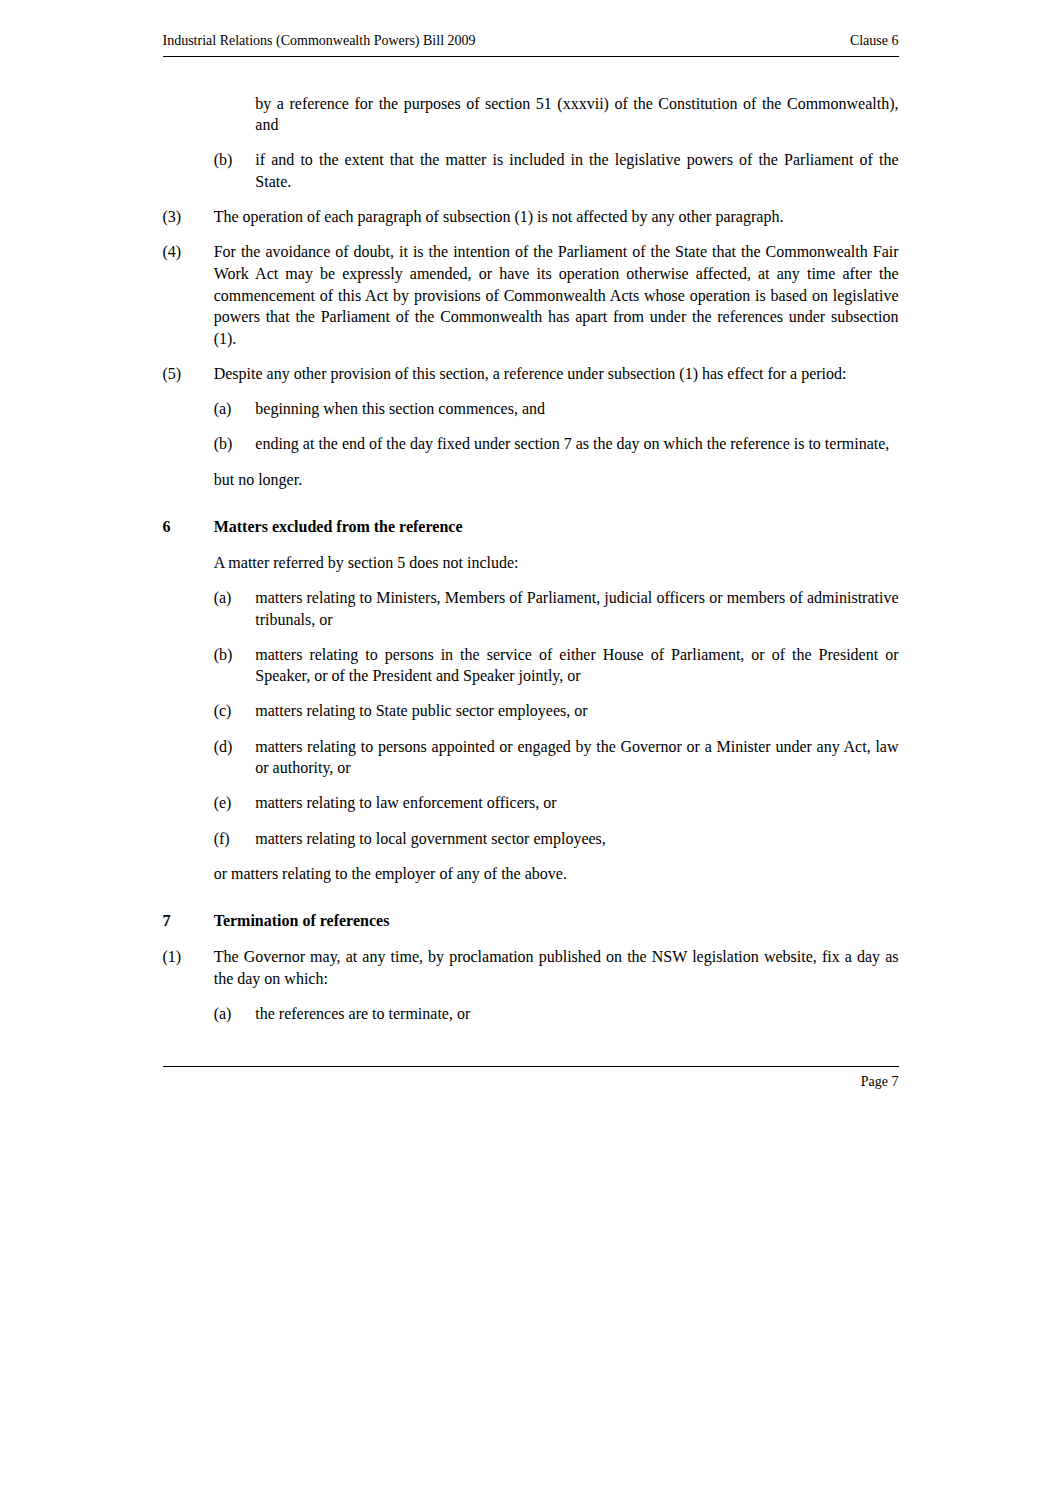Industrial Relations (Commonwealth Powers) Bill 2009 Clause 6
by a reference for the purposes of section 51 (xxxvii) of the Constitution of the Commonwealth), and
(b) if and to the extent that the matter is included in the legislative powers of the Parliament of the State.
(3) The operation of each paragraph of subsection (1) is not affected by any other paragraph.
(4) For the avoidance of doubt, it is the intention of the Parliament of the State that the Commonwealth Fair Work Act may be expressly amended, or have its operation otherwise affected, at any time after the commencement of this Act by provisions of Commonwealth Acts whose operation is based on legislative powers that the Parliament of the Commonwealth has apart from under the references under subsection (1).
(5) Despite any other provision of this section, a reference under subsection (1) has effect for a period:
(a) beginning when this section commences, and
(b) ending at the end of the day fixed under section 7 as the day on which the reference is to terminate,
but no longer.
6 Matters excluded from the reference
A matter referred by section 5 does not include:
(a) matters relating to Ministers, Members of Parliament, judicial officers or members of administrative tribunals, or
(b) matters relating to persons in the service of either House of Parliament, or of the President or Speaker, or of the President and Speaker jointly, or
(c) matters relating to State public sector employees, or
(d) matters relating to persons appointed or engaged by the Governor or a Minister under any Act, law or authority, or
(e) matters relating to law enforcement officers, or
(f) matters relating to local government sector employees,
or matters relating to the employer of any of the above.
7 Termination of references
(1) The Governor may, at any time, by proclamation published on the NSW legislation website, fix a day as the day on which:
(a) the references are to terminate, or
Page 7